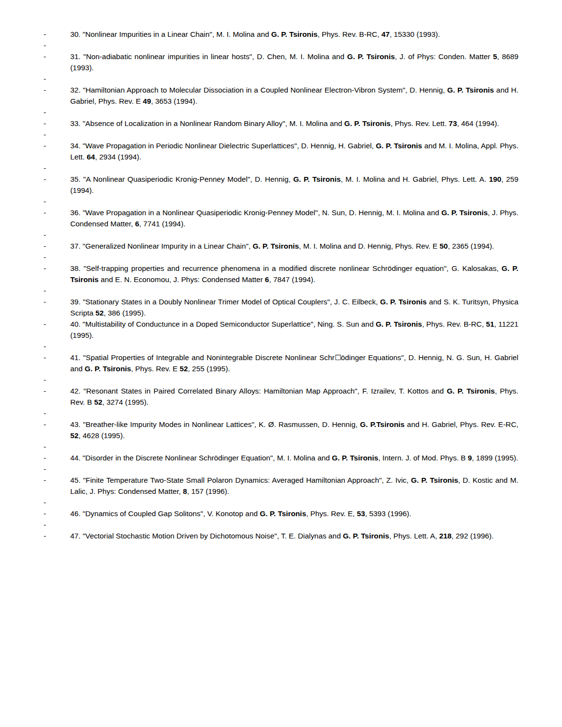30. "Nonlinear Impurities in a Linear Chain", M. I. Molina and G. P. Tsironis, Phys. Rev. B-RC, 47, 15330 (1993).
31. "Non-adiabatic nonlinear impurities in linear hosts", D. Chen, M. I. Molina and G. P. Tsironis, J. of Phys: Conden. Matter 5, 8689 (1993).
32. "Hamiltonian Approach to Molecular Dissociation in a Coupled Nonlinear Electron-Vibron System", D. Hennig, G. P. Tsironis and H. Gabriel, Phys. Rev. E 49, 3653 (1994).
33. "Absence of Localization in a Nonlinear Random Binary Alloy", M. I. Molina and G. P. Tsironis, Phys. Rev. Lett. 73, 464 (1994).
34. "Wave Propagation in Periodic Nonlinear Dielectric Superlattices", D. Hennig, H. Gabriel, G. P. Tsironis and M. I. Molina, Appl. Phys. Lett. 64, 2934 (1994).
35. "A Nonlinear Quasiperiodic Kronig-Penney Model", D. Hennig, G. P. Tsironis, M. I. Molina and H. Gabriel, Phys. Lett. A. 190, 259 (1994).
36. "Wave Propagation in a Nonlinear Quasiperiodic Kronig-Penney Model", N. Sun, D. Hennig, M. I. Molina and G. P. Tsironis, J. Phys. Condensed Matter, 6, 7741 (1994).
37. "Generalized Nonlinear Impurity in a Linear Chain", G. P. Tsironis, M. I. Molina and D. Hennig, Phys. Rev. E 50, 2365 (1994).
38. "Self-trapping properties and recurrence phenomena in a modified discrete nonlinear Schrödinger equation", G. Kalosakas, G. P. Tsironis and E. N. Economou, J. Phys: Condensed Matter 6, 7847 (1994).
39. "Stationary States in a Doubly Nonlinear Trimer Model of Optical Couplers", J. C. Eilbeck, G. P. Tsironis and S. K. Turitsyn, Physica Scripta 52, 386 (1995).
40. "Multistability of Conductunce in a Doped Semiconductor Superlattice", Ning. S. Sun and G. P. Tsironis, Phys. Rev. B-RC, 51, 11221 (1995).
41. "Spatial Properties of Integrable and Nonintegrable Discrete Nonlinear Schr☐ödinger Equations", D. Hennig, N. G. Sun, H. Gabriel and G. P. Tsironis, Phys. Rev. E 52, 255 (1995).
42. "Resonant States in Paired Correlated Binary Alloys: Hamiltonian Map Approach", F. Izrailev, T. Kottos and G. P. Tsironis, Phys. Rev. B 52, 3274 (1995).
43. "Breather-like Impurity Modes in Nonlinear Lattices", K. Ø. Rasmussen, D. Hennig, G. P.Tsironis and H. Gabriel, Phys. Rev. E-RC, 52, 4628 (1995).
44. "Disorder in the Discrete Nonlinear Schrödinger Equation", M. I. Molina and G. P. Tsironis, Intern. J. of Mod. Phys. B 9, 1899 (1995).
45. "Finite Temperature Two-State Small Polaron Dynamics: Averaged Hamiltonian Approach", Z. Ivic, G. P. Tsironis, D. Kostic and M. Lalic, J. Phys: Condensed Matter, 8, 157 (1996).
46. "Dynamics of Coupled Gap Solitons", V. Konotop and G. P. Tsironis, Phys. Rev. E, 53, 5393 (1996).
47. "Vectorial Stochastic Motion Driven by Dichotomous Noise", T. E. Dialynas and G. P. Tsironis, Phys. Lett. A, 218, 292 (1996).